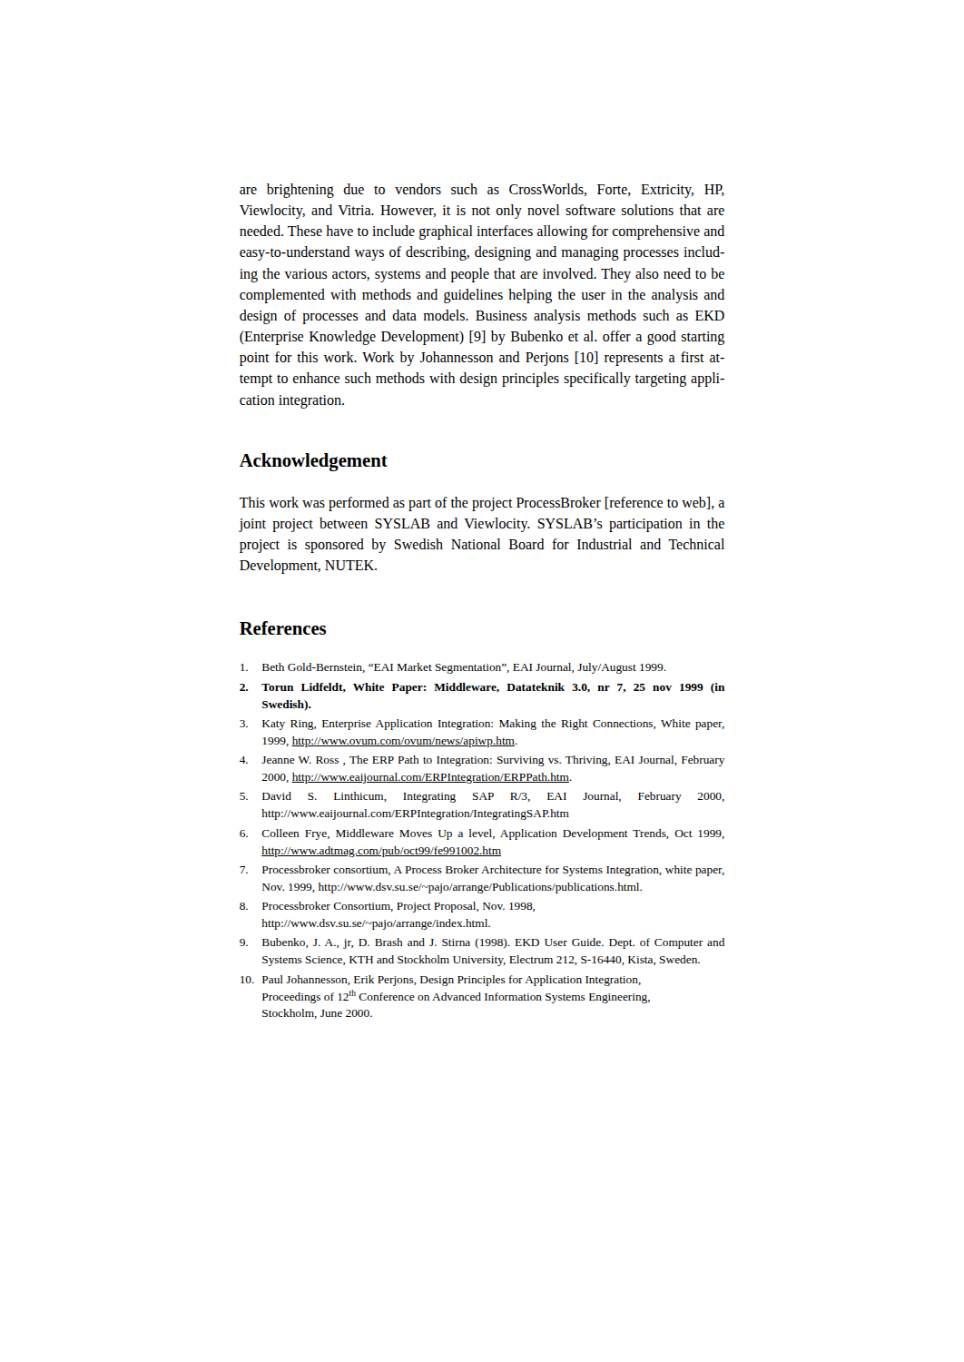are brightening due to vendors such as CrossWorlds, Forte, Extricity, HP, Viewlocity, and Vitria. However, it is not only novel software solutions that are needed. These have to include graphical interfaces allowing for comprehensive and easy-to-understand ways of describing, designing and managing processes including the various actors, systems and people that are involved. They also need to be complemented with methods and guidelines helping the user in the analysis and design of processes and data models. Business analysis methods such as EKD (Enterprise Knowledge Development) [9] by Bubenko et al. offer a good starting point for this work. Work by Johannesson and Perjons [10] represents a first attempt to enhance such methods with design principles specifically targeting application integration.
Acknowledgement
This work was performed as part of the project ProcessBroker [reference to web], a joint project between SYSLAB and Viewlocity. SYSLAB’s participation in the project is sponsored by Swedish National Board for Industrial and Technical Development, NUTEK.
References
Beth Gold-Bernstein, “EAI Market Segmentation”, EAI Journal, July/August 1999.
Torun Lidfeldt, White Paper: Middleware, Datateknik 3.0, nr 7, 25 nov 1999 (in Swedish).
Katy Ring, Enterprise Application Integration: Making the Right Connections, White paper, 1999, http://www.ovum.com/ovum/news/apiwp.htm.
Jeanne W. Ross , The ERP Path to Integration: Surviving vs. Thriving, EAI Journal, February 2000, http://www.eaijournal.com/ERPIntegration/ERPPath.htm.
David S. Linthicum, Integrating SAP R/3, EAI Journal, February 2000, http://www.eaijournal.com/ERPIntegration/IntegratingSAP.htm
Colleen Frye, Middleware Moves Up a level, Application Development Trends, Oct 1999, http://www.adtmag.com/pub/oct99/fe991002.htm
Processbroker consortium, A Process Broker Architecture for Systems Integration, white paper, Nov. 1999, http://www.dsv.su.se/~pajo/arrange/Publications/publications.html.
Processbroker Consortium, Project Proposal, Nov. 1998, http://www.dsv.su.se/~pajo/arrange/index.html.
Bubenko, J. A., jr, D. Brash and J. Stirna (1998). EKD User Guide. Dept. of Computer and Systems Science, KTH and Stockholm University, Electrum 212, S-16440, Kista, Sweden.
Paul Johannesson, Erik Perjons, Design Principles for Application Integration, Proceedings of 12th Conference on Advanced Information Systems Engineering, Stockholm, June 2000.